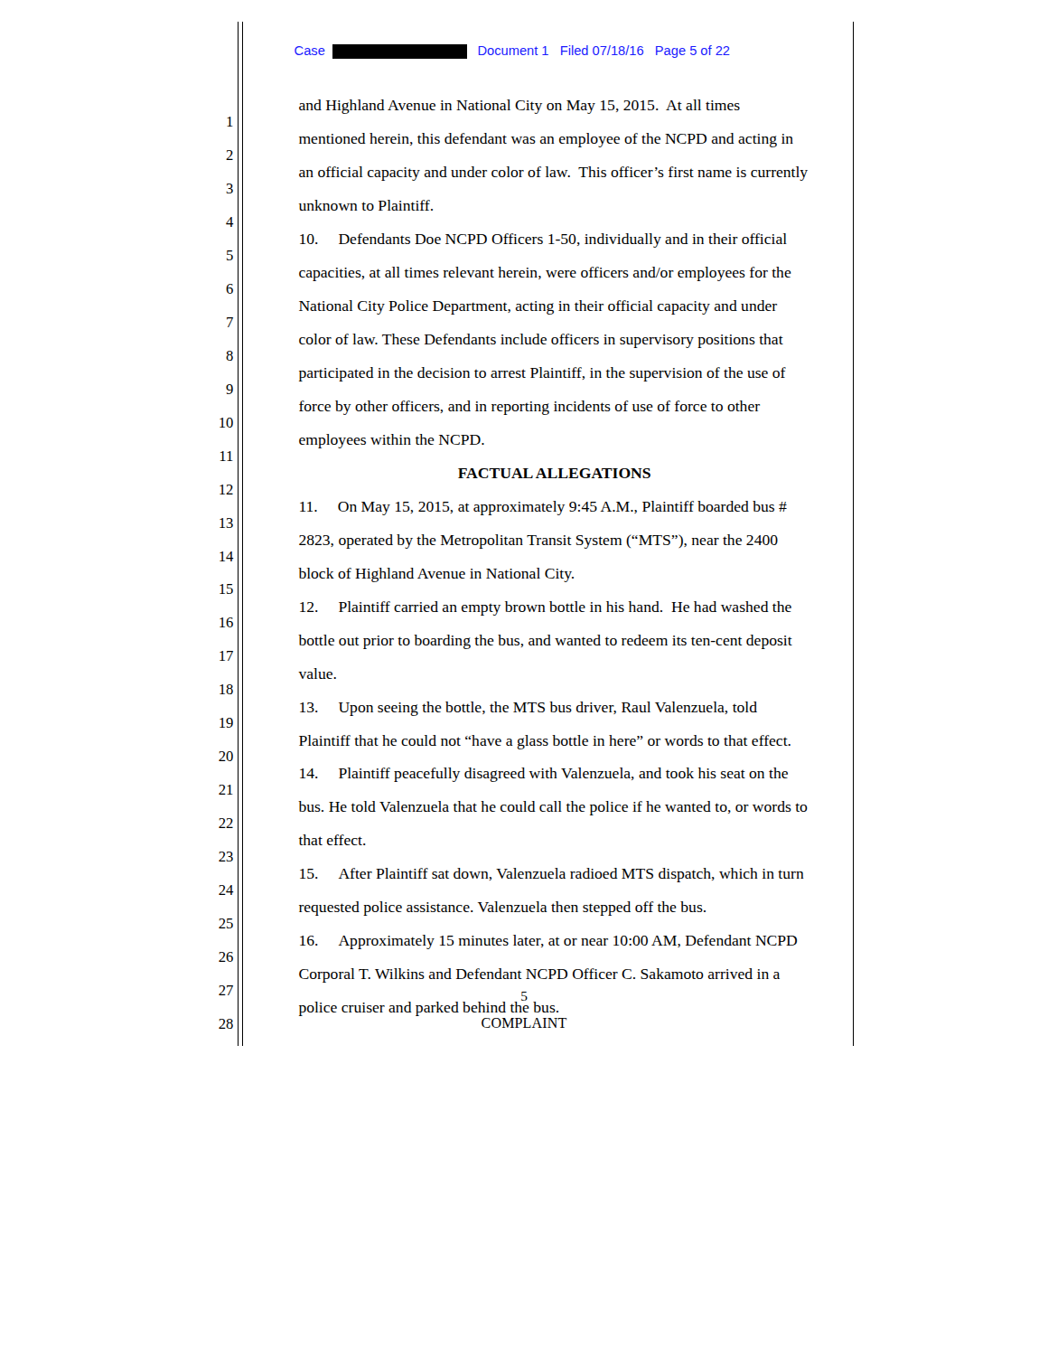Case Document 1 Filed 07/18/16 Page 5 of 22
1
2
3
4
5
6
7
8
9
10
11
12
13
14
15
16
17
18
19
20
21
22
23
24
25
26
27
28
and Highland Avenue in National City on May 15, 2015. At all times mentioned herein, this defendant was an employee of the NCPD and acting in an official capacity and under color of law. This officer’s first name is currently unknown to Plaintiff.
10. Defendants Doe NCPD Officers 1-50, individually and in their official capacities, at all times relevant herein, were officers and/or employees for the National City Police Department, acting in their official capacity and under color of law. These Defendants include officers in supervisory positions that participated in the decision to arrest Plaintiff, in the supervision of the use of force by other officers, and in reporting incidents of use of force to other employees within the NCPD.
FACTUAL ALLEGATIONS
11. On May 15, 2015, at approximately 9:45 A.M., Plaintiff boarded bus # 2823, operated by the Metropolitan Transit System (“MTS”), near the 2400 block of Highland Avenue in National City.
12. Plaintiff carried an empty brown bottle in his hand. He had washed the bottle out prior to boarding the bus, and wanted to redeem its ten-cent deposit value.
13. Upon seeing the bottle, the MTS bus driver, Raul Valenzuela, told Plaintiff that he could not “have a glass bottle in here” or words to that effect.
14. Plaintiff peacefully disagreed with Valenzuela, and took his seat on the bus. He told Valenzuela that he could call the police if he wanted to, or words to that effect.
15. After Plaintiff sat down, Valenzuela radioed MTS dispatch, which in turn requested police assistance. Valenzuela then stepped off the bus.
16. Approximately 15 minutes later, at or near 10:00 AM, Defendant NCPD Corporal T. Wilkins and Defendant NCPD Officer C. Sakamoto arrived in a police cruiser and parked behind the bus.
5
COMPLAINT